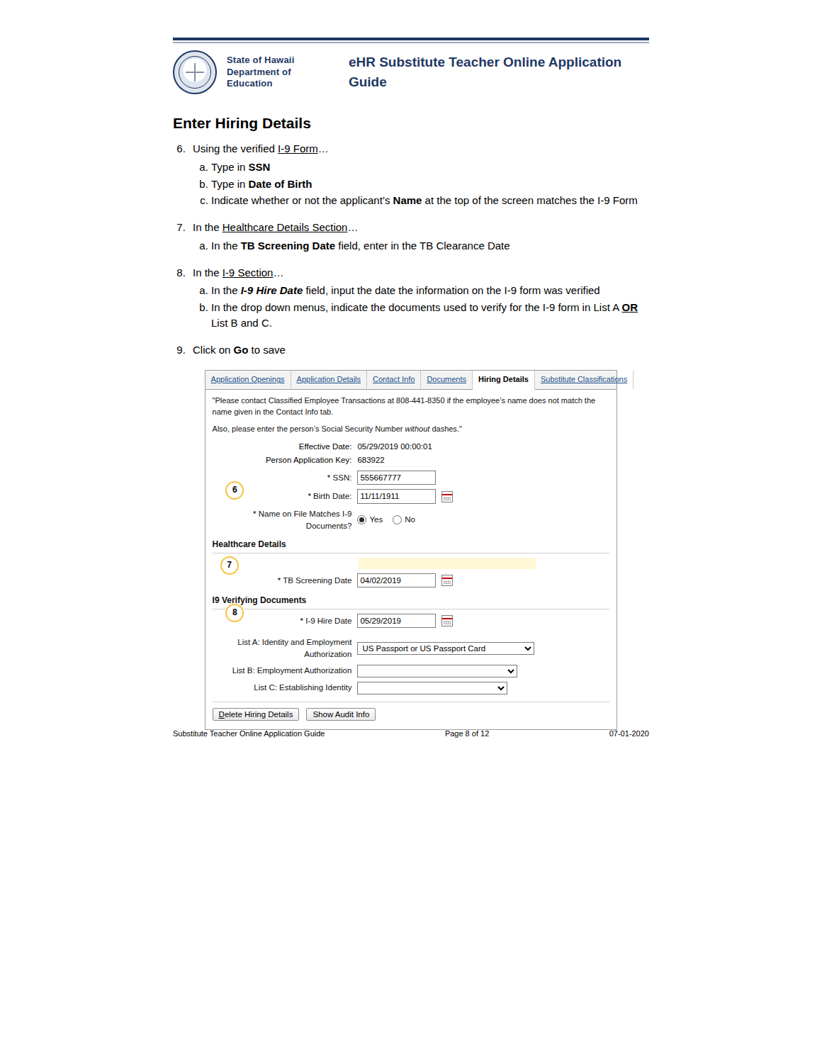State of Hawaii Department of Education
eHR Substitute Teacher Online Application Guide
Enter Hiring Details
Using the verified I-9 Form…
Type in SSN
Type in Date of Birth
Indicate whether or not the applicant’s Name at the top of the screen matches the I-9 Form
In the Healthcare Details Section…
In the TB Screening Date field, enter in the TB Clearance Date
In the I-9 Section…
In the I-9 Hire Date field, input the date the information on the I-9 form was verified
In the drop down menus, indicate the documents used to verify for the I-9 form in List A OR List B and C.
Click on Go to save
Application Openings
Application Details
Contact Info
Documents
Hiring Details
Substitute Classifications
"Please contact Classified Employee Transactions at 808-441-8350 if the employee’s name does not match the name given in the Contact Info tab.
Also, please enter the person’s Social Security Number without dashes."
Effective Date:
05/29/2019 00:00:01
Person Application Key:
683922
* SSN:
* Birth Date:
* Name on File Matches I-9 Documents?
Yes No
Healthcare Details
* TB Screening Date
I9 Verifying Documents
* I-9 Hire Date
List A: Identity and Employment Authorization
US Passport or US Passport Card
List B: Employment Authorization
List C: Establishing Identity
Delete Hiring Details Show Audit Info
6
7
8
Substitute Teacher Online Application Guide
Page 8 of 12
07-01-2020